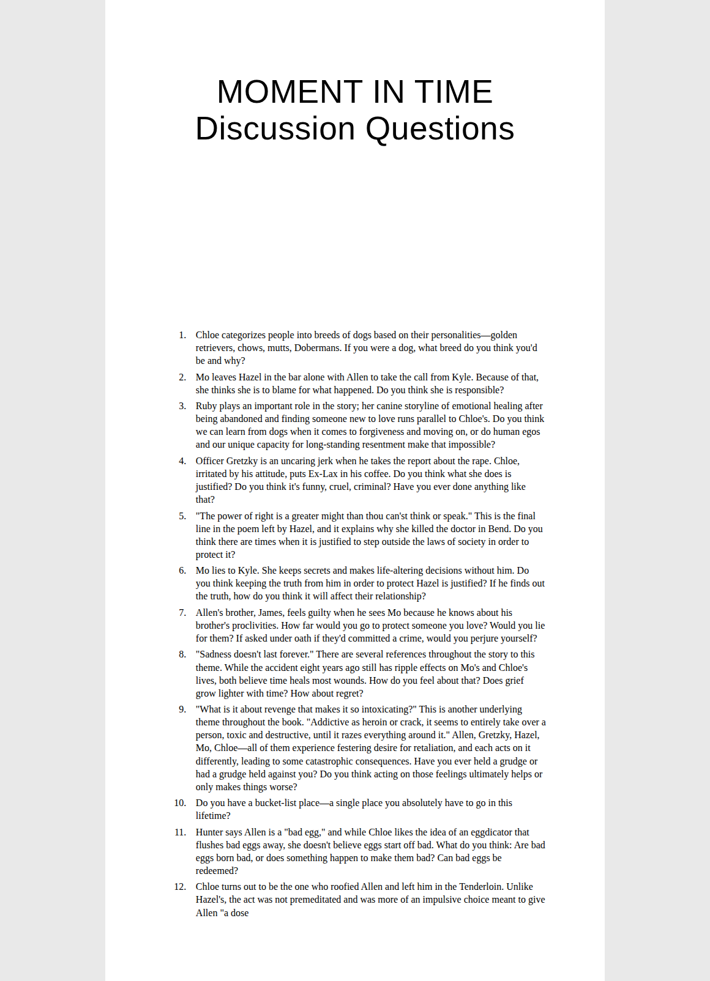MOMENT IN TIMEDiscussion Questions
Chloe categorizes people into breeds of dogs based on their personalities—golden retrievers, chows, mutts, Dobermans. If you were a dog, what breed do you think you'd be and why?
Mo leaves Hazel in the bar alone with Allen to take the call from Kyle. Because of that, she thinks she is to blame for what happened. Do you think she is responsible?
Ruby plays an important role in the story; her canine storyline of emotional healing after being abandoned and finding someone new to love runs parallel to Chloe's. Do you think we can learn from dogs when it comes to forgiveness and moving on, or do human egos and our unique capacity for long-standing resentment make that impossible?
Officer Gretzky is an uncaring jerk when he takes the report about the rape. Chloe, irritated by his attitude, puts Ex-Lax in his coffee. Do you think what she does is justified? Do you think it's funny, cruel, criminal? Have you ever done anything like that?
"The power of right is a greater might than thou can'st think or speak." This is the final line in the poem left by Hazel, and it explains why she killed the doctor in Bend. Do you think there are times when it is justified to step outside the laws of society in order to protect it?
Mo lies to Kyle. She keeps secrets and makes life-altering decisions without him. Do you think keeping the truth from him in order to protect Hazel is justified? If he finds out the truth, how do you think it will affect their relationship?
Allen's brother, James, feels guilty when he sees Mo because he knows about his brother's proclivities. How far would you go to protect someone you love? Would you lie for them? If asked under oath if they'd committed a crime, would you perjure yourself?
"Sadness doesn't last forever." There are several references throughout the story to this theme. While the accident eight years ago still has ripple effects on Mo's and Chloe's lives, both believe time heals most wounds. How do you feel about that? Does grief grow lighter with time? How about regret?
"What is it about revenge that makes it so intoxicating?" This is another underlying theme throughout the book. "Addictive as heroin or crack, it seems to entirely take over a person, toxic and destructive, until it razes everything around it." Allen, Gretzky, Hazel, Mo, Chloe—all of them experience festering desire for retaliation, and each acts on it differently, leading to some catastrophic consequences. Have you ever held a grudge or had a grudge held against you? Do you think acting on those feelings ultimately helps or only makes things worse?
Do you have a bucket-list place—a single place you absolutely have to go in this lifetime?
Hunter says Allen is a "bad egg," and while Chloe likes the idea of an eggdicator that flushes bad eggs away, she doesn't believe eggs start off bad. What do you think: Are bad eggs born bad, or does something happen to make them bad? Can bad eggs be redeemed?
Chloe turns out to be the one who roofied Allen and left him in the Tenderloin. Unlike Hazel's, the act was not premeditated and was more of an impulsive choice meant to give Allen "a dose